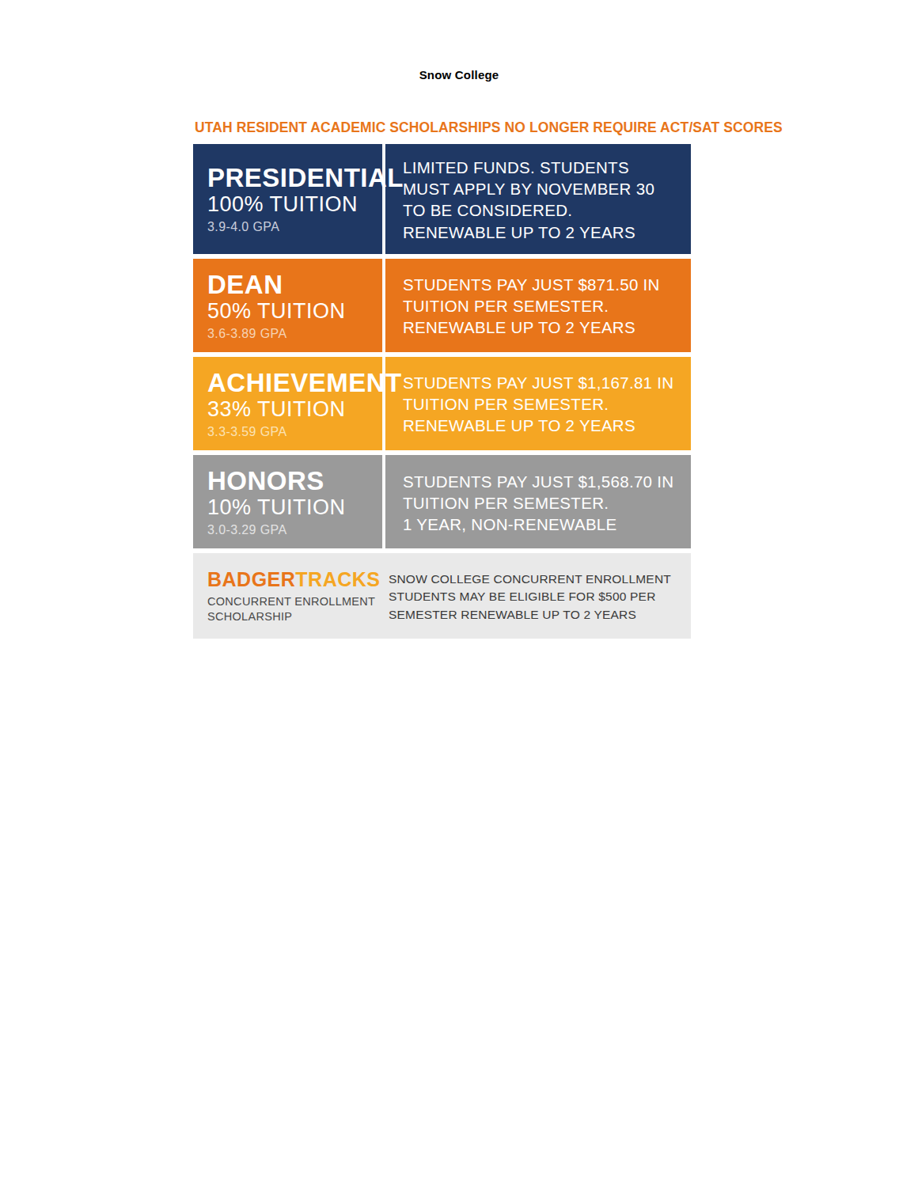Snow College
Utah Resident Academic Scholarships No Longer Require ACT/SAT Scores
Presidential
100% Tuition
3.9-4.0 GPA
Limited funds. Students must apply by November 30 to be considered.
Renewable up to 2 years
Dean
50% Tuition
3.6-3.89 GPA
Students pay just $871.50 in tuition per semester.
Renewable up to 2 years
Achievement
33% Tuition
3.3-3.59 GPA
Students pay just $1,167.81 in tuition per semester.
Renewable up to 2 years
Honors
10% Tuition
3.0-3.29 GPA
Students pay just $1,568.70 in tuition per semester.
1 year, non-renewable
Badger Tracks
Concurrent Enrollment
Scholarship
Snow College concurrent enrollment students may be eligible for $500 per semester renewable up to 2 years